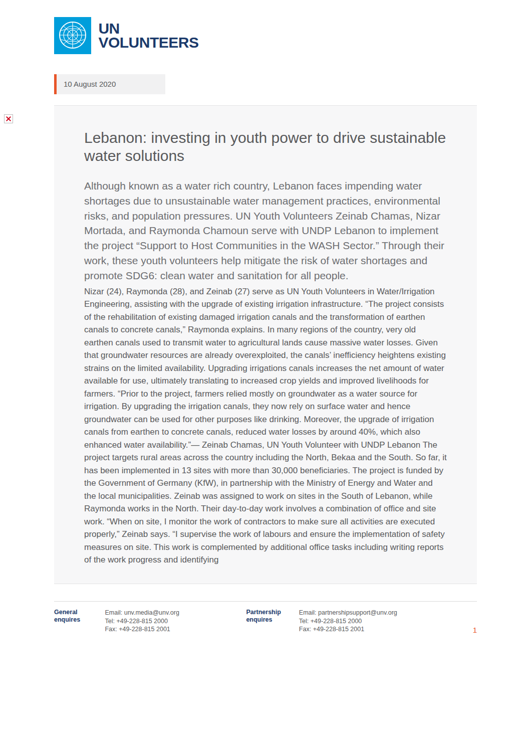UN VOLUNTEERS
10 August 2020
Lebanon: investing in youth power to drive sustainable water solutions
Although known as a water rich country, Lebanon faces impending water shortages due to unsustainable water management practices, environmental risks, and population pressures. UN Youth Volunteers Zeinab Chamas, Nizar Mortada, and Raymonda Chamoun serve with UNDP Lebanon to implement the project “Support to Host Communities in the WASH Sector.” Through their work, these youth volunteers help mitigate the risk of water shortages and promote SDG6: clean water and sanitation for all people.
Nizar (24), Raymonda (28), and Zeinab (27) serve as UN Youth Volunteers in Water/Irrigation Engineering, assisting with the upgrade of existing irrigation infrastructure. “The project consists of the rehabilitation of existing damaged irrigation canals and the transformation of earthen canals to concrete canals,” Raymonda explains. In many regions of the country, very old earthen canals used to transmit water to agricultural lands cause massive water losses. Given that groundwater resources are already overexploited, the canals’ inefficiency heightens existing strains on the limited availability. Upgrading irrigations canals increases the net amount of water available for use, ultimately translating to increased crop yields and improved livelihoods for farmers. “Prior to the project, farmers relied mostly on groundwater as a water source for irrigation. By upgrading the irrigation canals, they now rely on surface water and hence groundwater can be used for other purposes like drinking. Moreover, the upgrade of irrigation canals from earthen to concrete canals, reduced water losses by around 40%, which also enhanced water availability.”— Zeinab Chamas, UN Youth Volunteer with UNDP Lebanon The project targets rural areas across the country including the North, Bekaa and the South. So far, it has been implemented in 13 sites with more than 30,000 beneficiaries. The project is funded by the Government of Germany (KfW), in partnership with the Ministry of Energy and Water and the local municipalities. Zeinab was assigned to work on sites in the South of Lebanon, while Raymonda works in the North. Their day-to-day work involves a combination of office and site work. “When on site, I monitor the work of contractors to make sure all activities are executed properly,” Zeinab says. “I supervise the work of labours and ensure the implementation of safety measures on site. This work is complemented by additional office tasks including writing reports of the work progress and identifying
General
enquires
Email: unv.media@unv.org
Tel: +49-228-815 2000
Fax: +49-228-815 2001
Partnership
enquires
Email: partnershipsupport@unv.org
Tel: +49-228-815 2000
Fax: +49-228-815 2001
1